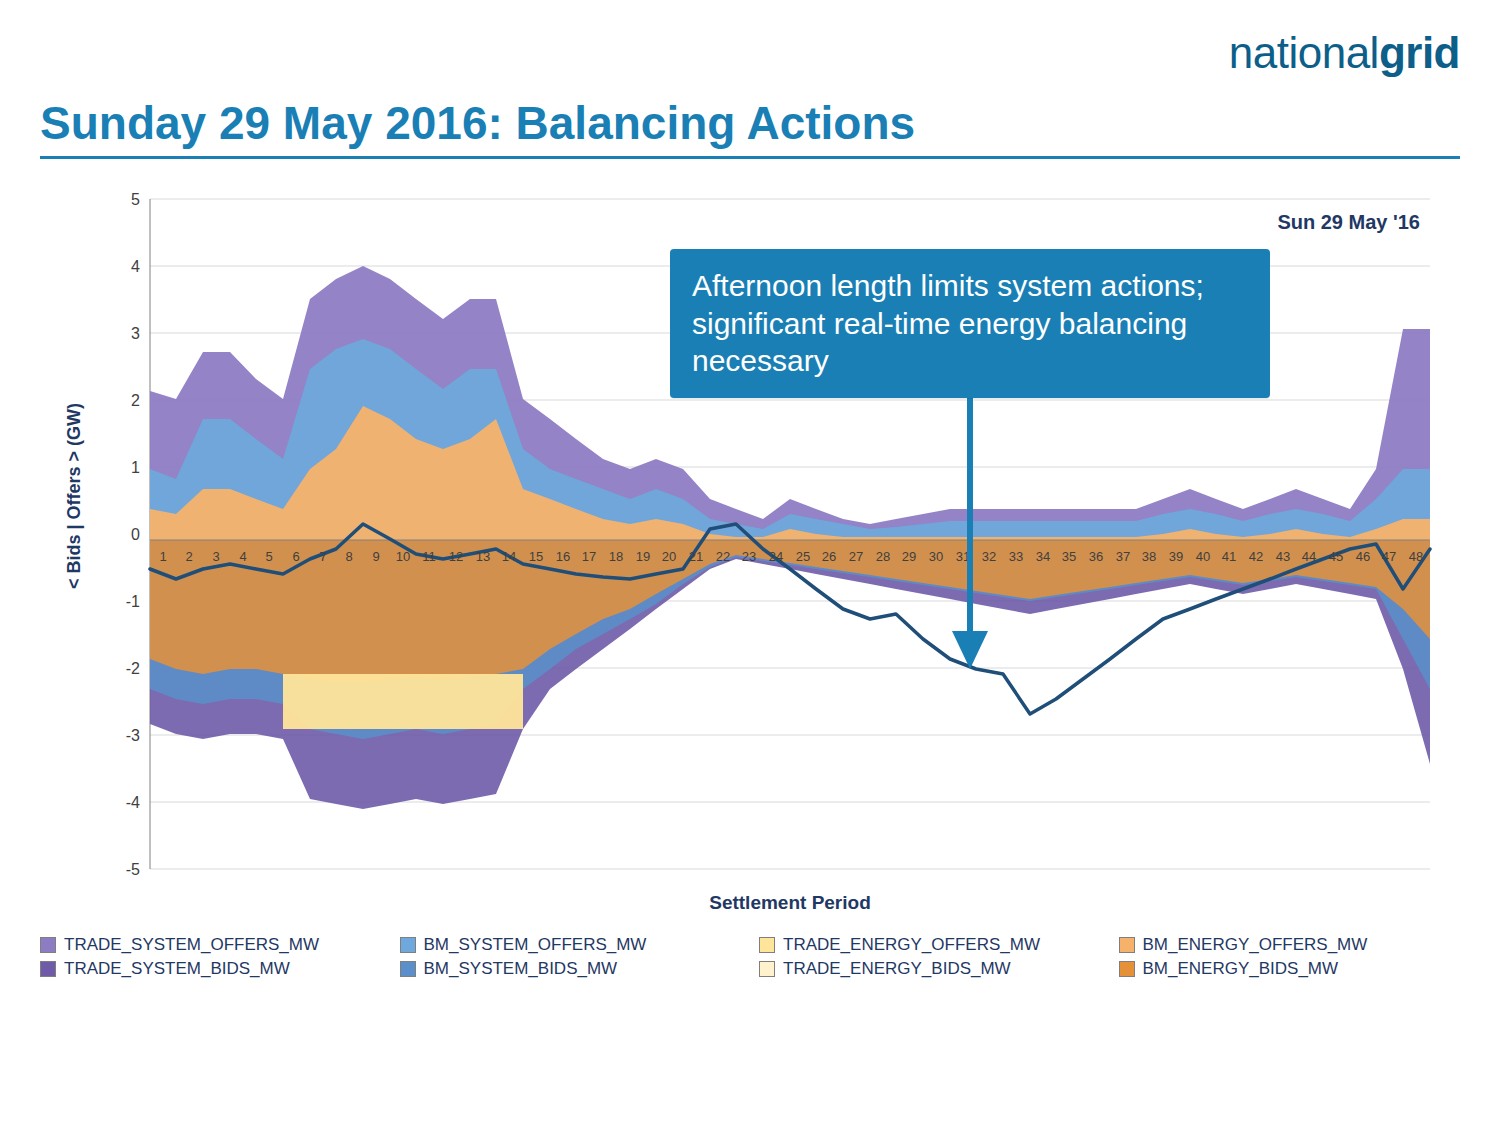nationalgrid
Sunday 29 May 2016: Balancing Actions
5 4 3 2 1 0 -1 -2 -3 -4 -5 < Bids | Offers > (GW) Sun 29 May '16 1 2 3 4 5 6 7 8 9 10 11 12 13 14 15 16 17 18 19 20 21 22 23 24 25 26 27 28 29 30 31 32 33 34 35 36 37 38 39 40 41 42 43 44 45 46 47 48 Settlement Period
Afternoon length limits system actions; significant real-time energy balancing necessary
TRADE_SYSTEM_OFFERS_MW
BM_SYSTEM_OFFERS_MW
TRADE_ENERGY_OFFERS_MW
BM_ENERGY_OFFERS_MW
TRADE_SYSTEM_BIDS_MW
BM_SYSTEM_BIDS_MW
TRADE_ENERGY_BIDS_MW
BM_ENERGY_BIDS_MW